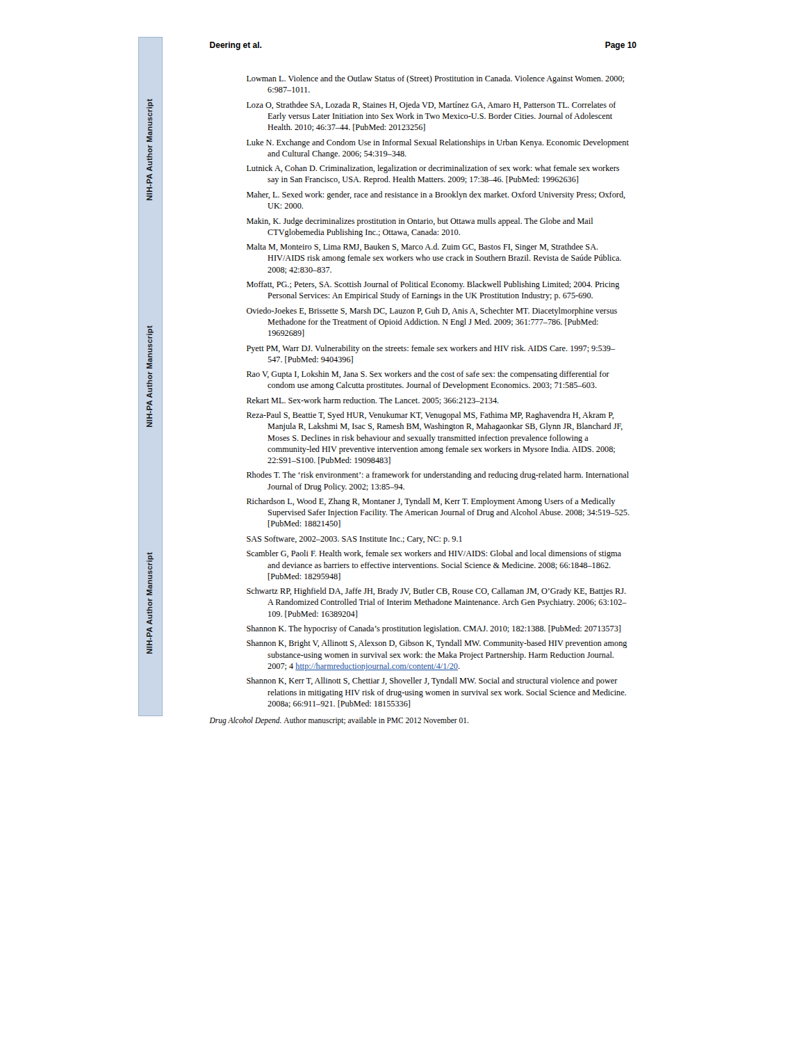NIH-PA Author Manuscript NIH-PA Author Manuscript NIH-PA Author Manuscript
Deering et al.
Page 10
Lowman L. Violence and the Outlaw Status of (Street) Prostitution in Canada. Violence Against Women. 2000; 6:987–1011.
Loza O, Strathdee SA, Lozada R, Staines H, Ojeda VD, Martínez GA, Amaro H, Patterson TL. Correlates of Early versus Later Initiation into Sex Work in Two Mexico-U.S. Border Cities. Journal of Adolescent Health. 2010; 46:37–44. [PubMed: 20123256]
Luke N. Exchange and Condom Use in Informal Sexual Relationships in Urban Kenya. Economic Development and Cultural Change. 2006; 54:319–348.
Lutnick A, Cohan D. Criminalization, legalization or decriminalization of sex work: what female sex workers say in San Francisco, USA. Reprod. Health Matters. 2009; 17:38–46. [PubMed: 19962636]
Maher, L. Sexed work: gender, race and resistance in a Brooklyn dex market. Oxford University Press; Oxford, UK: 2000.
Makin, K. Judge decriminalizes prostitution in Ontario, but Ottawa mulls appeal. The Globe and Mail CTVglobemedia Publishing Inc.; Ottawa, Canada: 2010.
Malta M, Monteiro S, Lima RMJ, Bauken S, Marco A.d. Zuim GC, Bastos FI, Singer M, Strathdee SA. HIV/AIDS risk among female sex workers who use crack in Southern Brazil. Revista de Saúde Pública. 2008; 42:830–837.
Moffatt, PG.; Peters, SA. Scottish Journal of Political Economy. Blackwell Publishing Limited; 2004. Pricing Personal Services: An Empirical Study of Earnings in the UK Prostitution Industry; p. 675-690.
Oviedo-Joekes E, Brissette S, Marsh DC, Lauzon P, Guh D, Anis A, Schechter MT. Diacetylmorphine versus Methadone for the Treatment of Opioid Addiction. N Engl J Med. 2009; 361:777–786. [PubMed: 19692689]
Pyett PM, Warr DJ. Vulnerability on the streets: female sex workers and HIV risk. AIDS Care. 1997; 9:539–547. [PubMed: 9404396]
Rao V, Gupta I, Lokshin M, Jana S. Sex workers and the cost of safe sex: the compensating differential for condom use among Calcutta prostitutes. Journal of Development Economics. 2003; 71:585–603.
Rekart ML. Sex-work harm reduction. The Lancet. 2005; 366:2123–2134.
Reza-Paul S, Beattie T, Syed HUR, Venukumar KT, Venugopal MS, Fathima MP, Raghavendra H, Akram P, Manjula R, Lakshmi M, Isac S, Ramesh BM, Washington R, Mahagaonkar SB, Glynn JR, Blanchard JF, Moses S. Declines in risk behaviour and sexually transmitted infection prevalence following a community-led HIV preventive intervention among female sex workers in Mysore India. AIDS. 2008; 22:S91–S100. [PubMed: 19098483]
Rhodes T. The ‘risk environment’: a framework for understanding and reducing drug-related harm. International Journal of Drug Policy. 2002; 13:85–94.
Richardson L, Wood E, Zhang R, Montaner J, Tyndall M, Kerr T. Employment Among Users of a Medically Supervised Safer Injection Facility. The American Journal of Drug and Alcohol Abuse. 2008; 34:519–525. [PubMed: 18821450]
SAS Software, 2002–2003. SAS Institute Inc.; Cary, NC: p. 9.1
Scambler G, Paoli F. Health work, female sex workers and HIV/AIDS: Global and local dimensions of stigma and deviance as barriers to effective interventions. Social Science & Medicine. 2008; 66:1848–1862. [PubMed: 18295948]
Schwartz RP, Highfield DA, Jaffe JH, Brady JV, Butler CB, Rouse CO, Callaman JM, O’Grady KE, Battjes RJ. A Randomized Controlled Trial of Interim Methadone Maintenance. Arch Gen Psychiatry. 2006; 63:102–109. [PubMed: 16389204]
Shannon K. The hypocrisy of Canada’s prostitution legislation. CMAJ. 2010; 182:1388. [PubMed: 20713573]
Shannon K, Bright V, Allinott S, Alexson D, Gibson K, Tyndall MW. Community-based HIV prevention among substance-using women in survival sex work: the Maka Project Partnership. Harm Reduction Journal. 2007; 4 http://harmreductionjournal.com/content/4/1/20.
Shannon K, Kerr T, Allinott S, Chettiar J, Shoveller J, Tyndall MW. Social and structural violence and power relations in mitigating HIV risk of drug-using women in survival sex work. Social Science and Medicine. 2008a; 66:911–921. [PubMed: 18155336]
Drug Alcohol Depend. Author manuscript; available in PMC 2012 November 01.